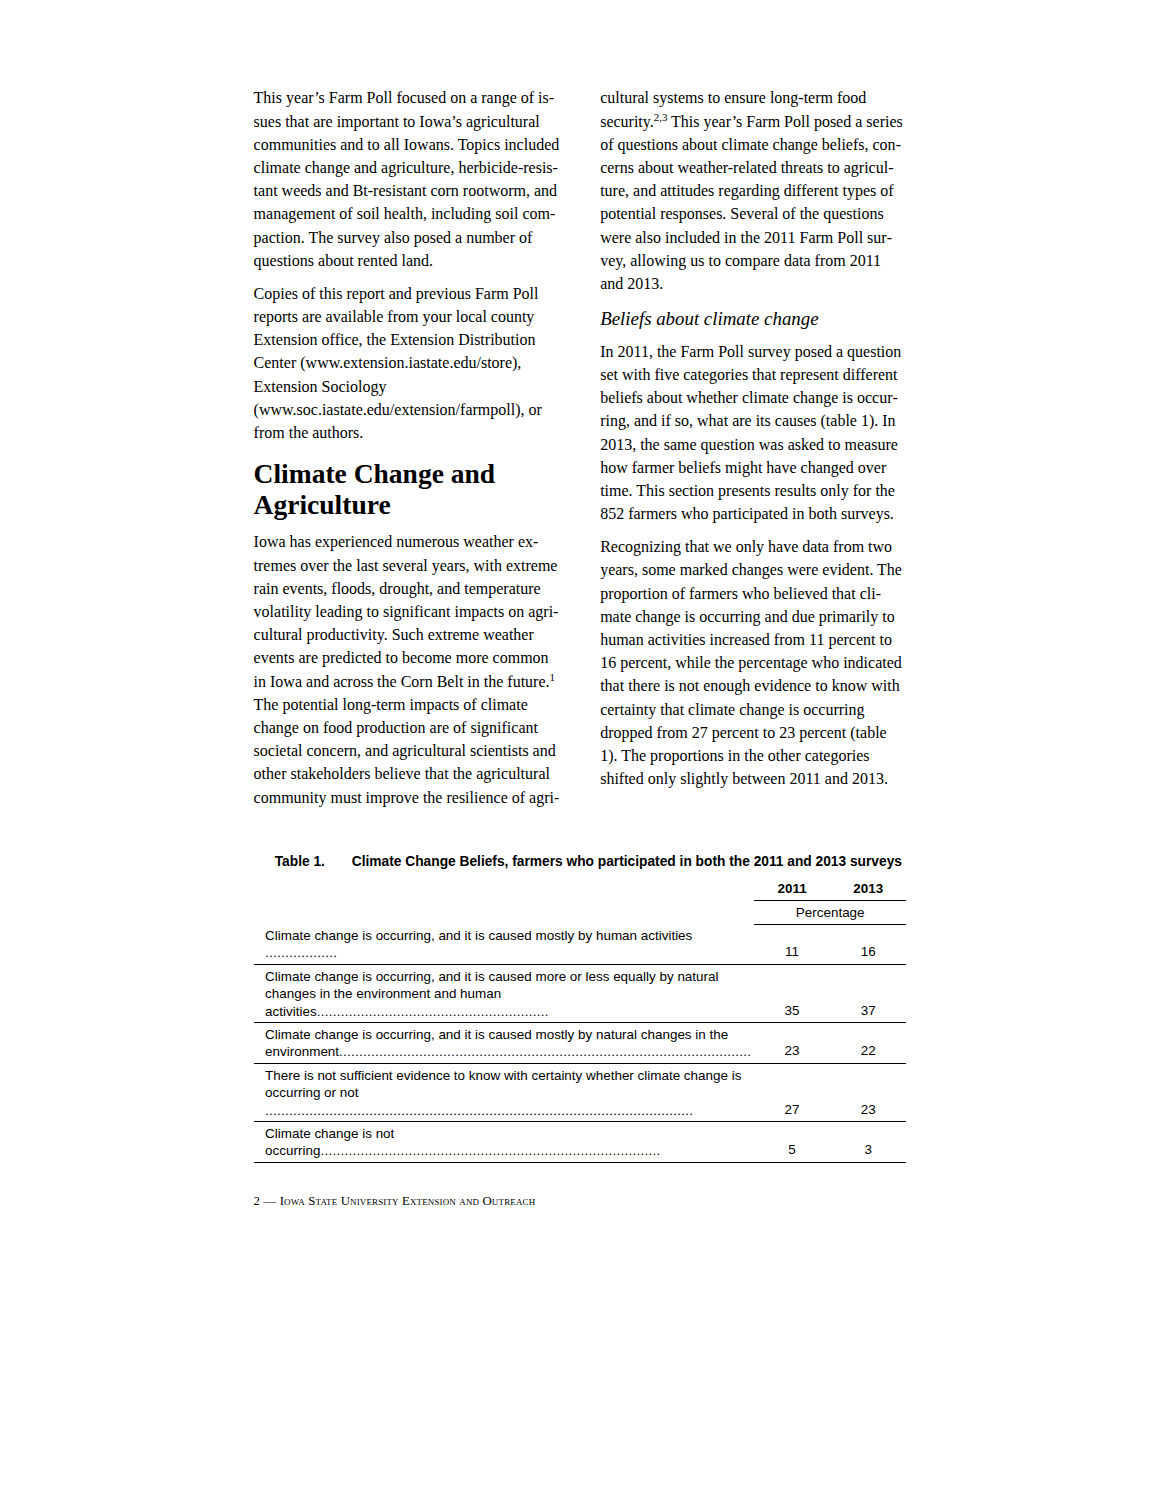This year’s Farm Poll focused on a range of issues that are important to Iowa’s agricultural communities and to all Iowans. Topics included climate change and agriculture, herbicide-resistant weeds and Bt-resistant corn rootworm, and management of soil health, including soil compaction. The survey also posed a number of questions about rented land.
Copies of this report and previous Farm Poll reports are available from your local county Extension office, the Extension Distribution Center (www.extension.iastate.edu/store), Extension Sociology (www.soc.iastate.edu/extension/farmpoll), or from the authors.
Climate Change and Agriculture
Iowa has experienced numerous weather extremes over the last several years, with extreme rain events, floods, drought, and temperature volatility leading to significant impacts on agricultural productivity. Such extreme weather events are predicted to become more common in Iowa and across the Corn Belt in the future.1 The potential long-term impacts of climate change on food production are of significant societal concern, and agricultural scientists and other stakeholders believe that the agricultural community must improve the resilience of agricultural systems to ensure long-term food security.2,3 This year’s Farm Poll posed a series of questions about climate change beliefs, concerns about weather-related threats to agriculture, and attitudes regarding different types of potential responses. Several of the questions were also included in the 2011 Farm Poll survey, allowing us to compare data from 2011 and 2013.
Beliefs about climate change
In 2011, the Farm Poll survey posed a question set with five categories that represent different beliefs about whether climate change is occurring, and if so, what are its causes (table 1). In 2013, the same question was asked to measure how farmer beliefs might have changed over time. This section presents results only for the 852 farmers who participated in both surveys.
Recognizing that we only have data from two years, some marked changes were evident. The proportion of farmers who believed that climate change is occurring and due primarily to human activities increased from 11 percent to 16 percent, while the percentage who indicated that there is not enough evidence to know with certainty that climate change is occurring dropped from 27 percent to 23 percent (table 1). The proportions in the other categories shifted only slightly between 2011 and 2013.
Table 1. Climate Change Beliefs, farmers who participated in both the 2011 and 2013 surveys
| | 2011 | 2013 |
| --- | --- | --- |
| | Percentage |
| Climate change is occurring, and it is caused mostly by human activities .................. | 11 | 16 |
| Climate change is occurring, and it is caused more or less equally by natural changes in the environment and human activities .......................................................... | 35 | 37 |
| Climate change is occurring, and it is caused mostly by natural changes in the environment ....................................................................................................... | 23 | 22 |
| There is not sufficient evidence to know with certainty whether climate change is occurring or not ........................................................................................................... | 27 | 23 |
| Climate change is not occurring ..................................................................................... | 5 | 3 |
2 — Iowa State University Extension and Outreach